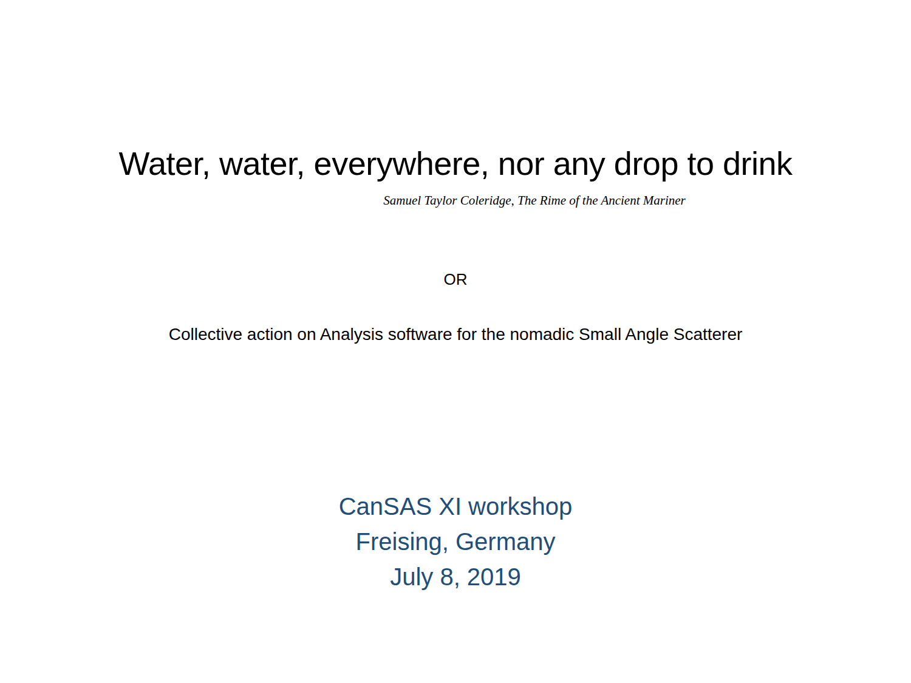Water, water, everywhere, nor any drop to drink
Samuel Taylor Coleridge, The Rime of the Ancient Mariner
OR
Collective action on Analysis software for the nomadic Small Angle Scatterer
CanSAS XI workshop
Freising, Germany
July 8, 2019